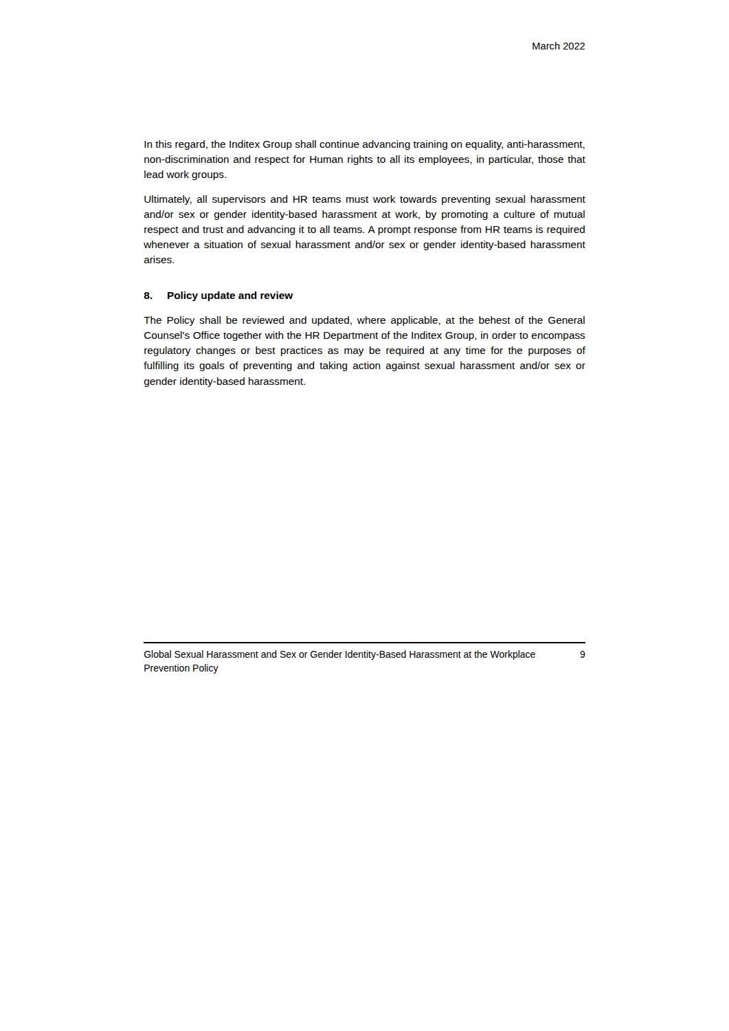March 2022
In this regard, the Inditex Group shall continue advancing training on equality, anti-harassment, non-discrimination and respect for Human rights to all its employees, in particular, those that lead work groups.
Ultimately, all supervisors and HR teams must work towards preventing sexual harassment and/or sex or gender identity-based harassment at work, by promoting a culture of mutual respect and trust and advancing it to all teams. A prompt response from HR teams is required whenever a situation of sexual harassment and/or sex or gender identity-based harassment arises.
8. Policy update and review
The Policy shall be reviewed and updated, where applicable, at the behest of the General Counsel's Office together with the HR Department of the Inditex Group, in order to encompass regulatory changes or best practices as may be required at any time for the purposes of fulfilling its goals of preventing and taking action against sexual harassment and/or sex or gender identity-based harassment.
Global Sexual Harassment and Sex or Gender Identity-Based Harassment at the Workplace Prevention Policy 9